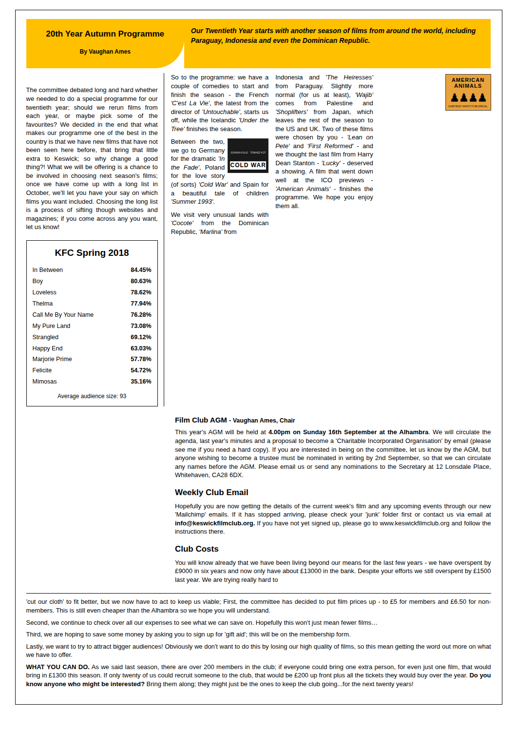20th Year Autumn Programme
By Vaughan Ames
Our Twentieth Year starts with another season of films from around the world, including Paraguay, Indonesia and even the Dominican Republic.
The committee debated long and hard whether we needed to do a special programme for our twentieth year; should we rerun films from each year, or maybe pick some of the favourites? We decided in the end that what makes our programme one of the best in the country is that we have new films that have not been seen here before, that bring that little extra to Keswick; so why change a good thing?! What we will be offering is a chance to be involved in choosing next season's films; once we have come up with a long list in October, we'll let you have your say on which films you want included. Choosing the long list is a process of sifting though websites and magazines; if you come across any you want, let us know!
KFC Spring 2018
| In Between | 84.45% |
| Boy | 80.63% |
| Loveless | 78.62% |
| Thelma | 77.94% |
| Call Me By Your Name | 76.28% |
| My Pure Land | 73.08% |
| Strangled | 69.12% |
| Happy End | 63.03% |
| Marjorie Prime | 57.78% |
| Felicite | 54.72% |
| Mimosas | 35.16% |
Average audience size: 93
So to the programme: we have a couple of comedies to start and finish the season - the French 'C'est La Vie', the latest from the director of 'Untouchable', starts us off, while the Icelandic 'Under the Tree' finishes the season.
JOANNA KULIG TOMASZ KOT
COLD WAR
Between the two, we go to Germany for the dramatic 'In the Fade', Poland for the love story (of sorts) 'Cold War' and Spain for a beautiful tale of children 'Summer 1993'.
We visit very unusual lands with 'Cocote' from the Dominican Republic, 'Marlina' from
Indonesia and 'The Heiresses' from Paraguay. Slightly more normal (for us at least), 'Wajib' comes from Palestine and 'Shoplifters' from Japan, which leaves the rest of the season to the US and UK. Two of these films were chosen by you - 'Lean on Pete' and 'First Reformed' - and we thought the last film from Harry Dean Stanton - 'Lucky' - deserved a showing. A film that went down well at the ICO previews - 'American Animals' - finishes the programme. We hope you enjoy them all.
AMERICAN
ANIMALS
♟♟♟♟
EVERYBODY WANTS TO BE SPECIAL
Film Club AGM - Vaughan Ames, Chair
This year's AGM will be held at 4.00pm on Sunday 16th September at the Alhambra. We will circulate the agenda, last year's minutes and a proposal to become a 'Charitable Incorporated Organisation' by email (please see me if you need a hard copy). If you are interested in being on the committee, let us know by the AGM, but anyone wishing to become a trustee must be nominated in writing by 2nd September, so that we can circulate any names before the AGM. Please email us or send any nominations to the Secretary at 12 Lonsdale Place, Whitehaven, CA28 6DX.
Weekly Club Email
Hopefully you are now getting the details of the current week's film and any upcoming events through our new 'Mailchimp' emails. If it has stopped arriving, please check your 'junk' folder first or contact us via email at info@keswickfilmclub.org. If you have not yet signed up, please go to www.keswickfilmclub.org and follow the instructions there.
Club Costs
You will know already that we have been living beyond our means for the last few years - we have overspent by £9000 in six years and now only have about £13000 in the bank. Despite your efforts we still overspent by £1500 last year. We are trying really hard to
'cut our cloth' to fit better, but we now have to act to keep us viable; First, the committee has decided to put film prices up - to £5 for members and £6.50 for non-members. This is still even cheaper than the Alhambra so we hope you will understand.
Second, we continue to check over all our expenses to see what we can save on. Hopefully this won't just mean fewer films…
Third, we are hoping to save some money by asking you to sign up for 'gift aid'; this will be on the membership form.
Lastly, we want to try to attract bigger audiences! Obviously we don't want to do this by losing our high quality of films, so this mean getting the word out more on what we have to offer.
WHAT YOU CAN DO. As we said last season, there are over 200 members in the club; if everyone could bring one extra person, for even just one film, that would bring in £1300 this season. If only twenty of us could recruit someone to the club, that would be £200 up front plus all the tickets they would buy over the year. Do you know anyone who might be interested? Bring them along; they might just be the ones to keep the club going...for the next twenty years!